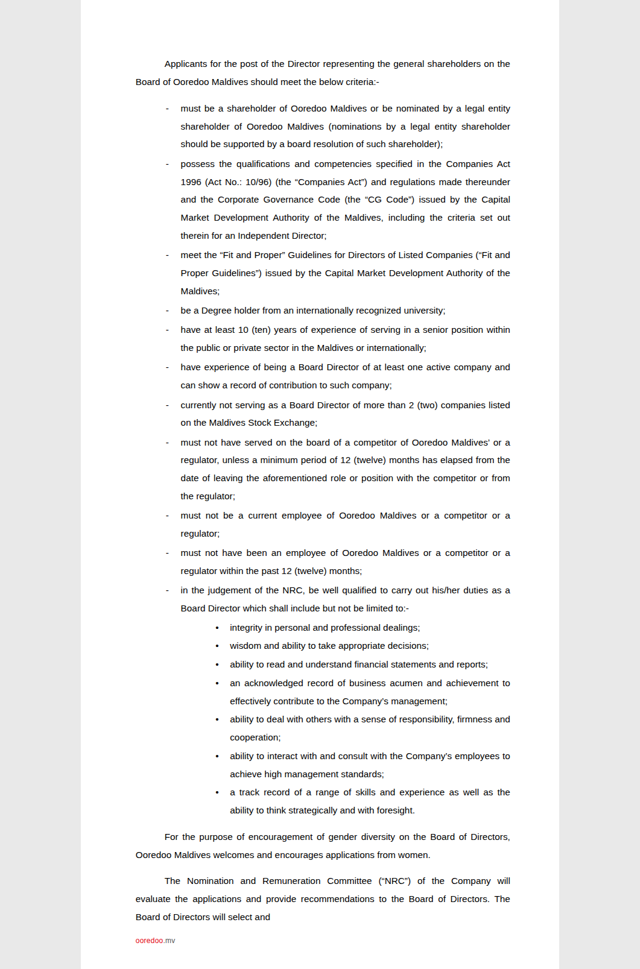Applicants for the post of the Director representing the general shareholders on the Board of Ooredoo Maldives should meet the below criteria:-
must be a shareholder of Ooredoo Maldives or be nominated by a legal entity shareholder of Ooredoo Maldives (nominations by a legal entity shareholder should be supported by a board resolution of such shareholder);
possess the qualifications and competencies specified in the Companies Act 1996 (Act No.: 10/96) (the “Companies Act”) and regulations made thereunder and the Corporate Governance Code (the “CG Code”) issued by the Capital Market Development Authority of the Maldives, including the criteria set out therein for an Independent Director;
meet the “Fit and Proper” Guidelines for Directors of Listed Companies (“Fit and Proper Guidelines”) issued by the Capital Market Development Authority of the Maldives;
be a Degree holder from an internationally recognized university;
have at least 10 (ten) years of experience of serving in a senior position within the public or private sector in the Maldives or internationally;
have experience of being a Board Director of at least one active company and can show a record of contribution to such company;
currently not serving as a Board Director of more than 2 (two) companies listed on the Maldives Stock Exchange;
must not have served on the board of a competitor of Ooredoo Maldives’ or a regulator, unless a minimum period of 12 (twelve) months has elapsed from the date of leaving the aforementioned role or position with the competitor or from the regulator;
must not be a current employee of Ooredoo Maldives or a competitor or a regulator;
must not have been an employee of Ooredoo Maldives or a competitor or a regulator within the past 12 (twelve) months;
in the judgement of the NRC, be well qualified to carry out his/her duties as a Board Director which shall include but not be limited to:-
integrity in personal and professional dealings;
wisdom and ability to take appropriate decisions;
ability to read and understand financial statements and reports;
an acknowledged record of business acumen and achievement to effectively contribute to the Company’s management;
ability to deal with others with a sense of responsibility, firmness and cooperation;
ability to interact with and consult with the Company’s employees to achieve high management standards;
a track record of a range of skills and experience as well as the ability to think strategically and with foresight.
For the purpose of encouragement of gender diversity on the Board of Directors, Ooredoo Maldives welcomes and encourages applications from women.
The Nomination and Remuneration Committee (“NRC”) of the Company will evaluate the applications and provide recommendations to the Board of Directors. The Board of Directors will select and
ooredoo.mv